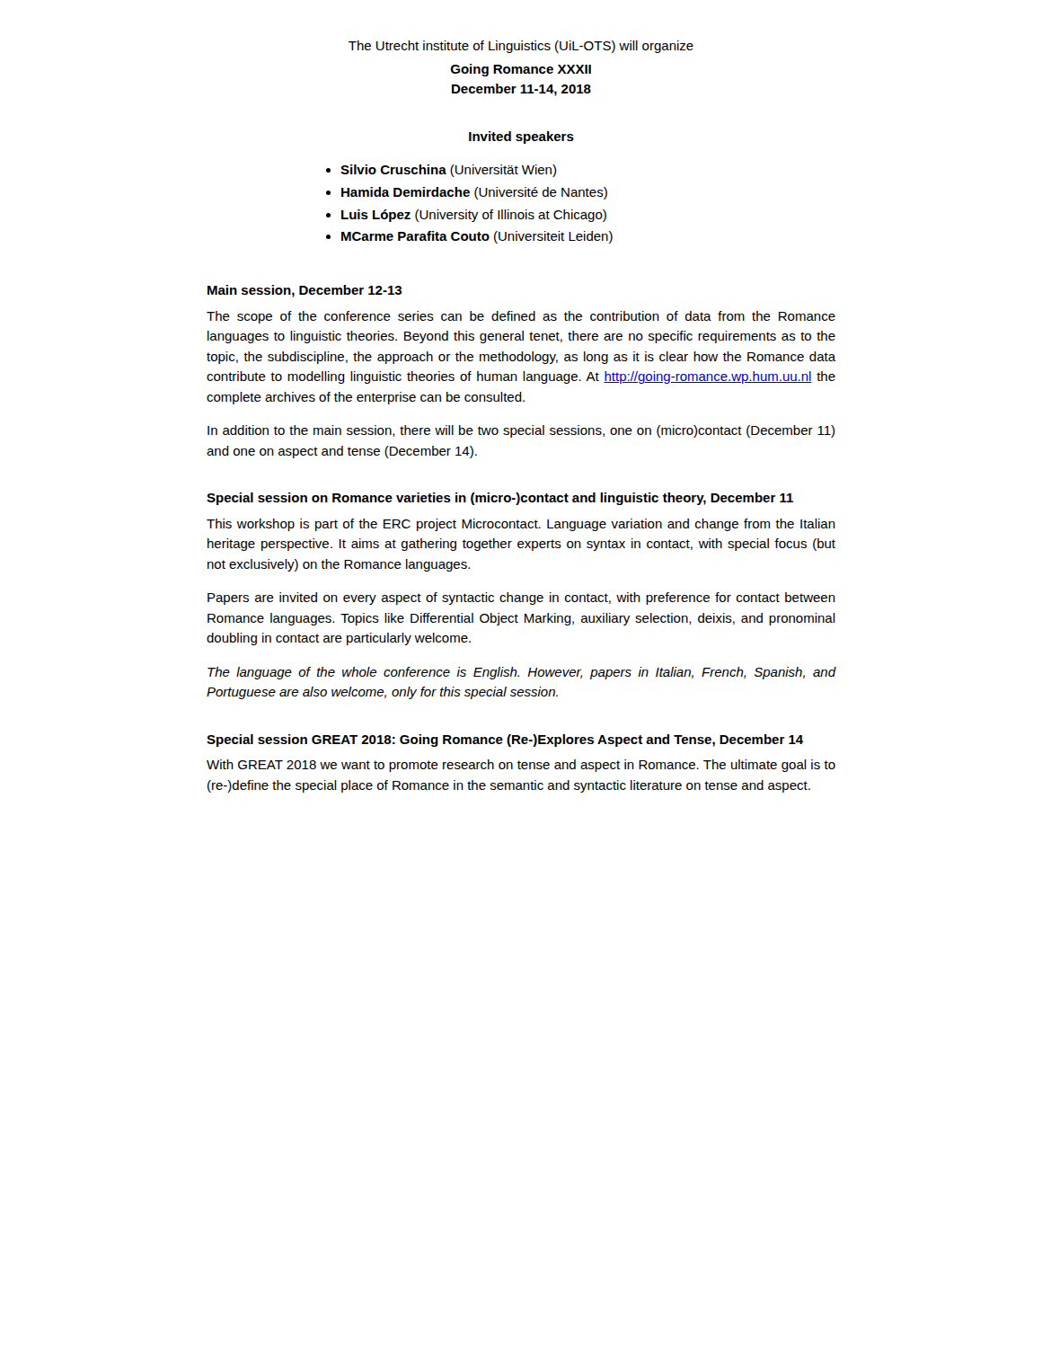The Utrecht institute of Linguistics (UiL-OTS) will organize
Going Romance XXXII
December 11-14, 2018
Invited speakers
Silvio Cruschina (Universität Wien)
Hamida Demirdache (Université de Nantes)
Luis López (University of Illinois at Chicago)
MCarme Parafita Couto (Universiteit Leiden)
Main session, December 12-13
The scope of the conference series can be defined as the contribution of data from the Romance languages to linguistic theories. Beyond this general tenet, there are no specific requirements as to the topic, the subdiscipline, the approach or the methodology, as long as it is clear how the Romance data contribute to modelling linguistic theories of human language. At http://going-romance.wp.hum.uu.nl the complete archives of the enterprise can be consulted.
In addition to the main session, there will be two special sessions, one on (micro)contact (December 11) and one on aspect and tense (December 14).
Special session on Romance varieties in (micro-)contact and linguistic theory, December 11
This workshop is part of the ERC project Microcontact. Language variation and change from the Italian heritage perspective. It aims at gathering together experts on syntax in contact, with special focus (but not exclusively) on the Romance languages.
Papers are invited on every aspect of syntactic change in contact, with preference for contact between Romance languages. Topics like Differential Object Marking, auxiliary selection, deixis, and pronominal doubling in contact are particularly welcome.
The language of the whole conference is English. However, papers in Italian, French, Spanish, and Portuguese are also welcome, only for this special session.
Special session GREAT 2018: Going Romance (Re-)Explores Aspect and Tense, December 14
With GREAT 2018 we want to promote research on tense and aspect in Romance. The ultimate goal is to (re-)define the special place of Romance in the semantic and syntactic literature on tense and aspect.